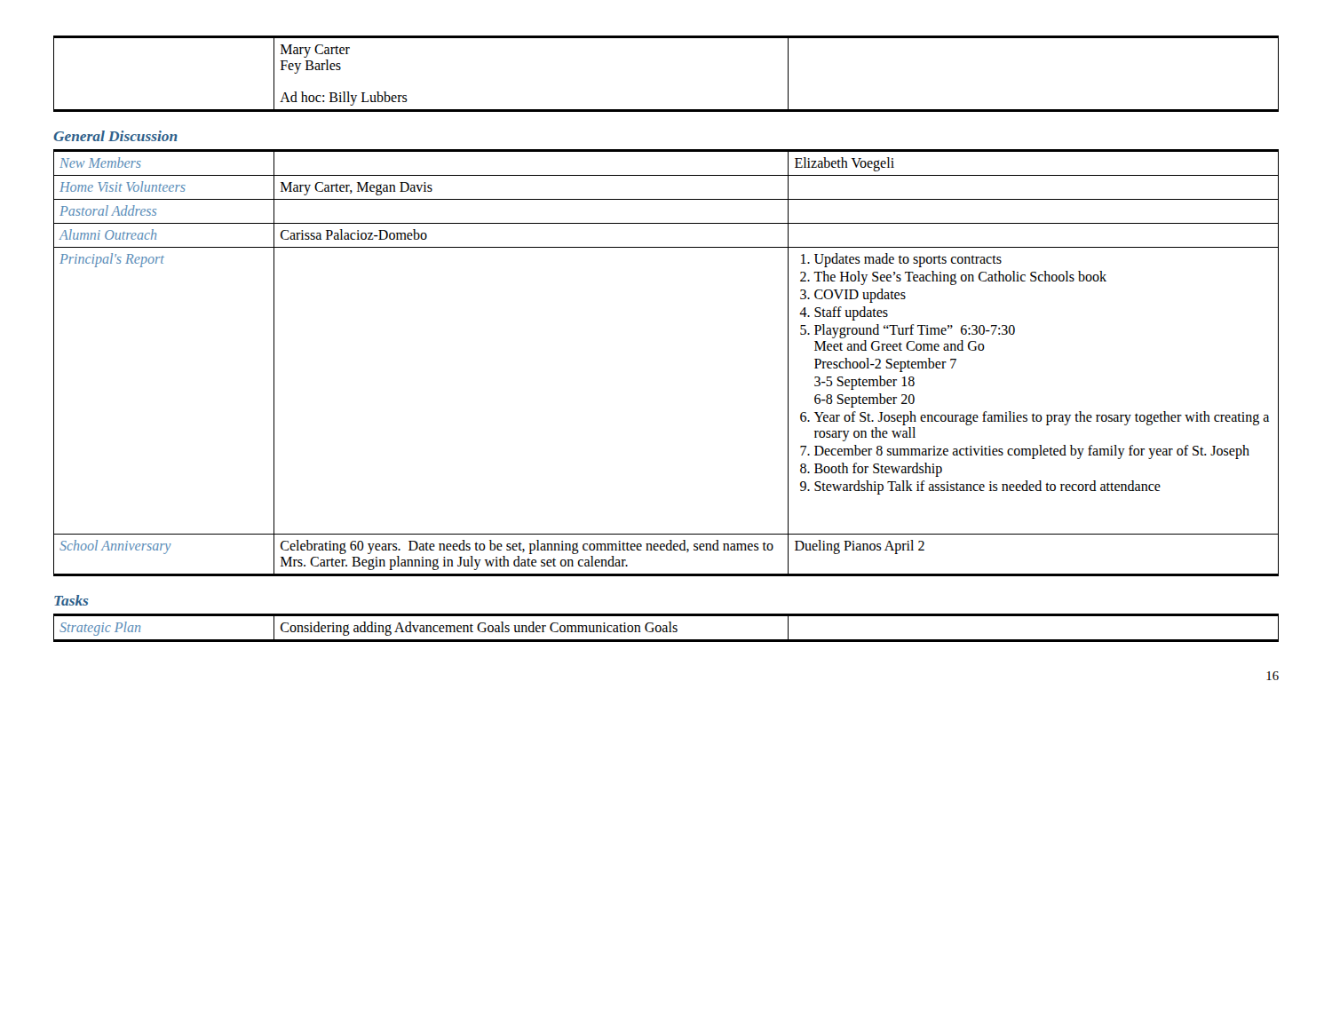| | Mary Carter Fey Barles Ad hoc: Billy Lubbers | |
General Discussion
| New Members | | Elizabeth Voegeli |
| Home Visit Volunteers | Mary Carter, Megan Davis | |
| Pastoral Address | | |
| Alumni Outreach | Carissa Palacioz-Domebo | |
| Principal's Report | | Updates made to sports contracts The Holy See’s Teaching on Catholic Schools book COVID updates Staff updates Playground “Turf Time” 6:30-7:30 Meet and Greet Come and Go Preschool-2 September 7 3-5 September 18 6-8 September 20 Year of St. Joseph encourage families to pray the rosary together with creating a rosary on the wall December 8 summarize activities completed by family for year of St. Joseph Booth for Stewardship Stewardship Talk if assistance is needed to record attendance |
| School Anniversary | Celebrating 60 years. Date needs to be set, planning committee needed, send names to Mrs. Carter. Begin planning in July with date set on calendar. | Dueling Pianos April 2 |
Tasks
| Strategic Plan | Considering adding Advancement Goals under Communication Goals | |
16